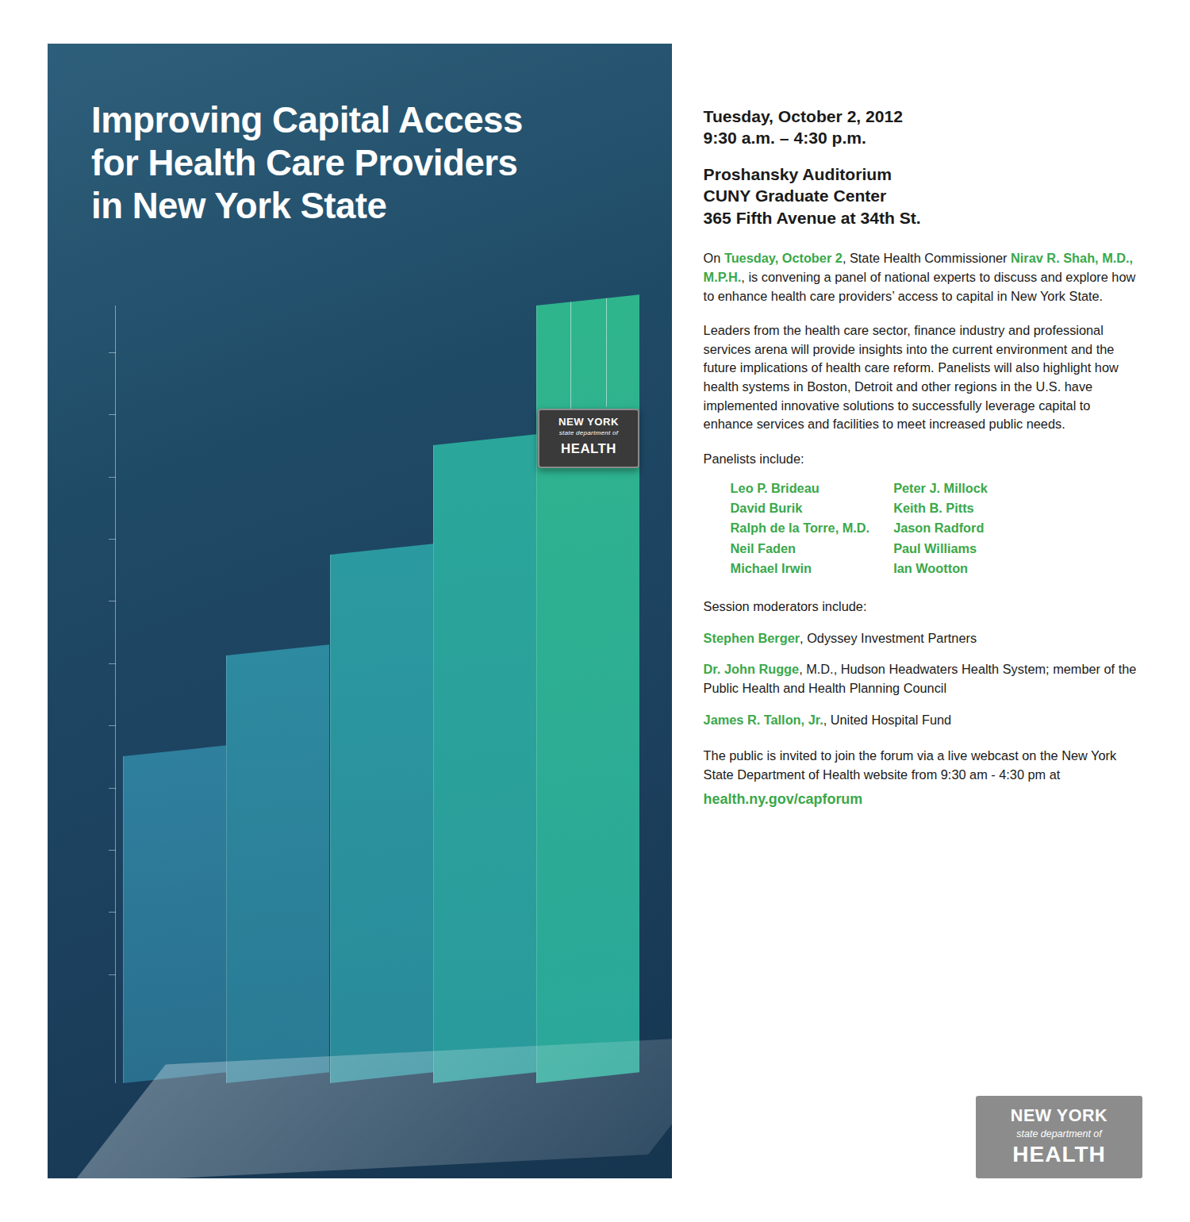Improving Capital Access
for Health Care Providers
in New York State
NEW YORK
state department of
HEALTH
Tuesday, October 2, 2012
9:30 a.m. – 4:30 p.m.
Proshansky Auditorium
CUNY Graduate Center
365 Fifth Avenue at 34th St.
On Tuesday, October 2, State Health Commissioner Nirav R. Shah, M.D., M.P.H., is convening a panel of national experts to discuss and explore how to enhance health care providers’ access to capital in New York State.
Leaders from the health care sector, finance industry and professional services arena will provide insights into the current environment and the future implications of health care reform. Panelists will also highlight how health systems in Boston, Detroit and other regions in the U.S. have implemented innovative solutions to successfully leverage capital to enhance services and facilities to meet increased public needs.
Panelists include:
Leo P. Brideau
David Burik
Ralph de la Torre, M.D.
Neil Faden
Michael Irwin
Peter J. Millock
Keith B. Pitts
Jason Radford
Paul Williams
Ian Wootton
Session moderators include:
Stephen Berger, Odyssey Investment Partners
Dr. John Rugge, M.D., Hudson Headwaters Health System; member of the Public Health and Health Planning Council
James R. Tallon, Jr., United Hospital Fund
The public is invited to join the forum via a live webcast on the New York State Department of Health website from 9:30 am - 4:30 pm at health.ny.gov/capforum
NEW YORK
state department of
HEALTH